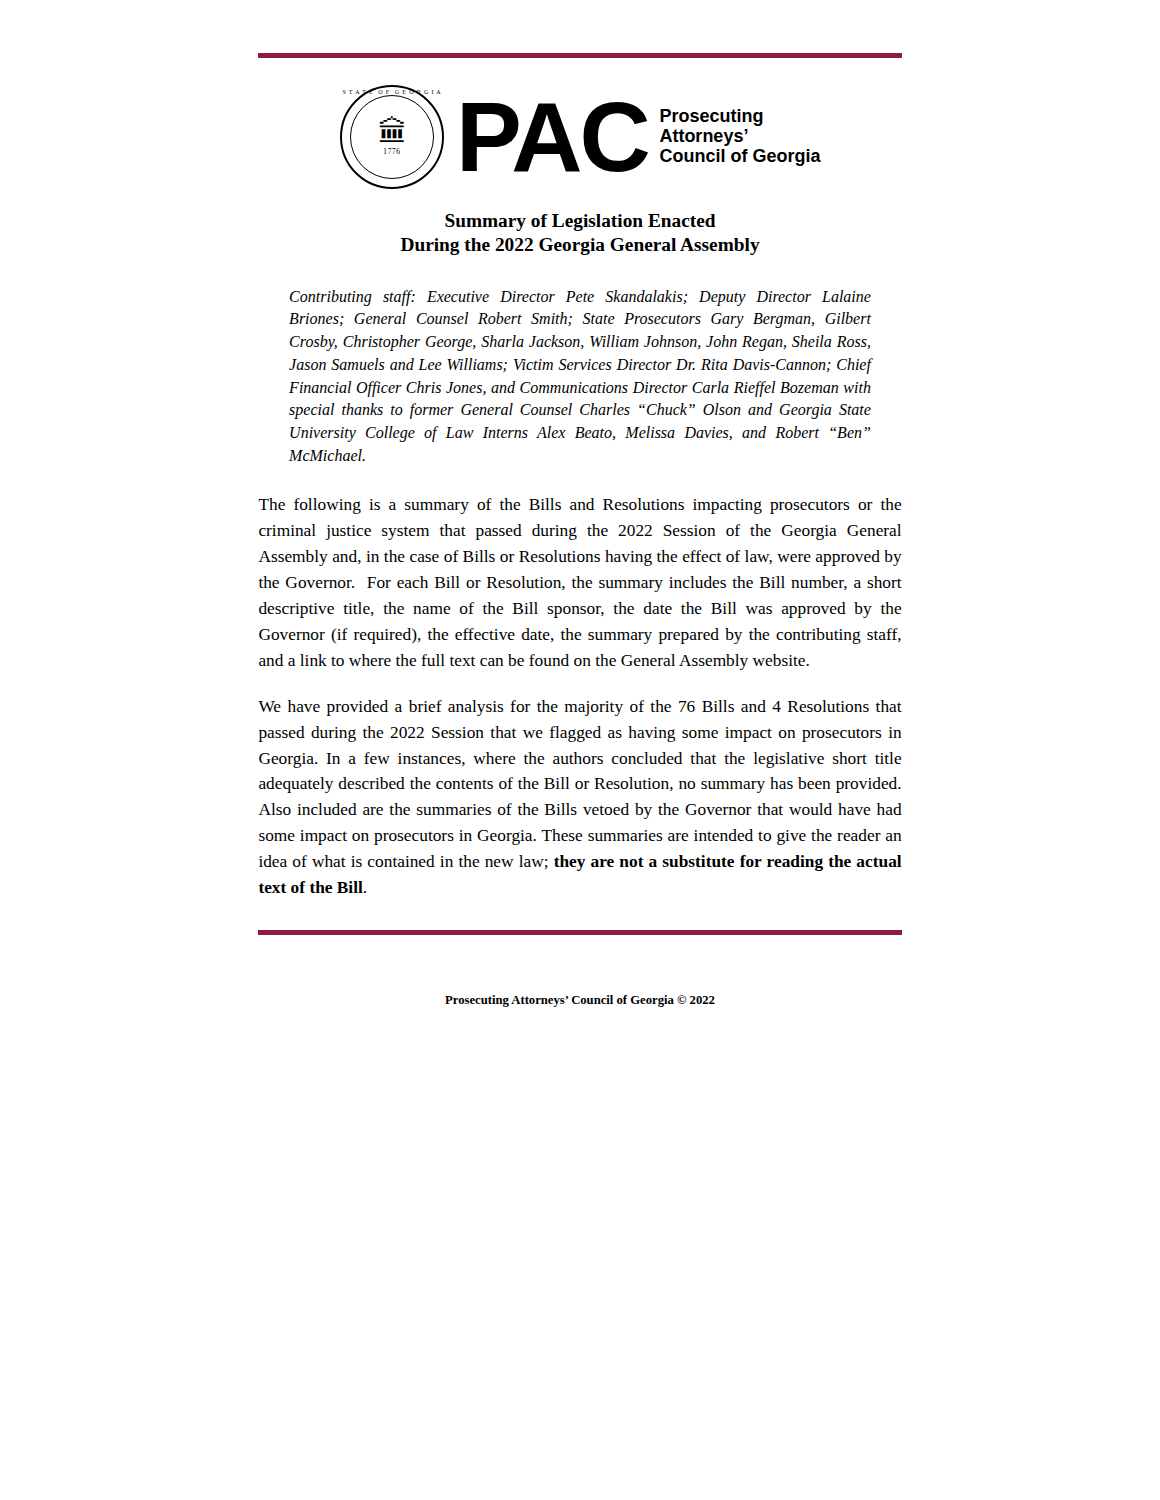S T A T E O F G E O R G I A
🏛
1776
PAC
Prosecuting
Attorneys’
Council of Georgia
Summary of Legislation Enacted
During the 2022 Georgia General Assembly
Contributing staff: Executive Director Pete Skandalakis; Deputy Director Lalaine Briones; General Counsel Robert Smith; State Prosecutors Gary Bergman, Gilbert Crosby, Christopher George, Sharla Jackson, William Johnson, John Regan, Sheila Ross, Jason Samuels and Lee Williams; Victim Services Director Dr. Rita Davis-Cannon; Chief Financial Officer Chris Jones, and Communications Director Carla Rieffel Bozeman with special thanks to former General Counsel Charles “Chuck” Olson and Georgia State University College of Law Interns Alex Beato, Melissa Davies, and Robert “Ben” McMichael.
The following is a summary of the Bills and Resolutions impacting prosecutors or the criminal justice system that passed during the 2022 Session of the Georgia General Assembly and, in the case of Bills or Resolutions having the effect of law, were approved by the Governor. For each Bill or Resolution, the summary includes the Bill number, a short descriptive title, the name of the Bill sponsor, the date the Bill was approved by the Governor (if required), the effective date, the summary prepared by the contributing staff, and a link to where the full text can be found on the General Assembly website.
We have provided a brief analysis for the majority of the 76 Bills and 4 Resolutions that passed during the 2022 Session that we flagged as having some impact on prosecutors in Georgia. In a few instances, where the authors concluded that the legislative short title adequately described the contents of the Bill or Resolution, no summary has been provided. Also included are the summaries of the Bills vetoed by the Governor that would have had some impact on prosecutors in Georgia. These summaries are intended to give the reader an idea of what is contained in the new law; they are not a substitute for reading the actual text of the Bill.
Prosecuting Attorneys’ Council of Georgia © 2022